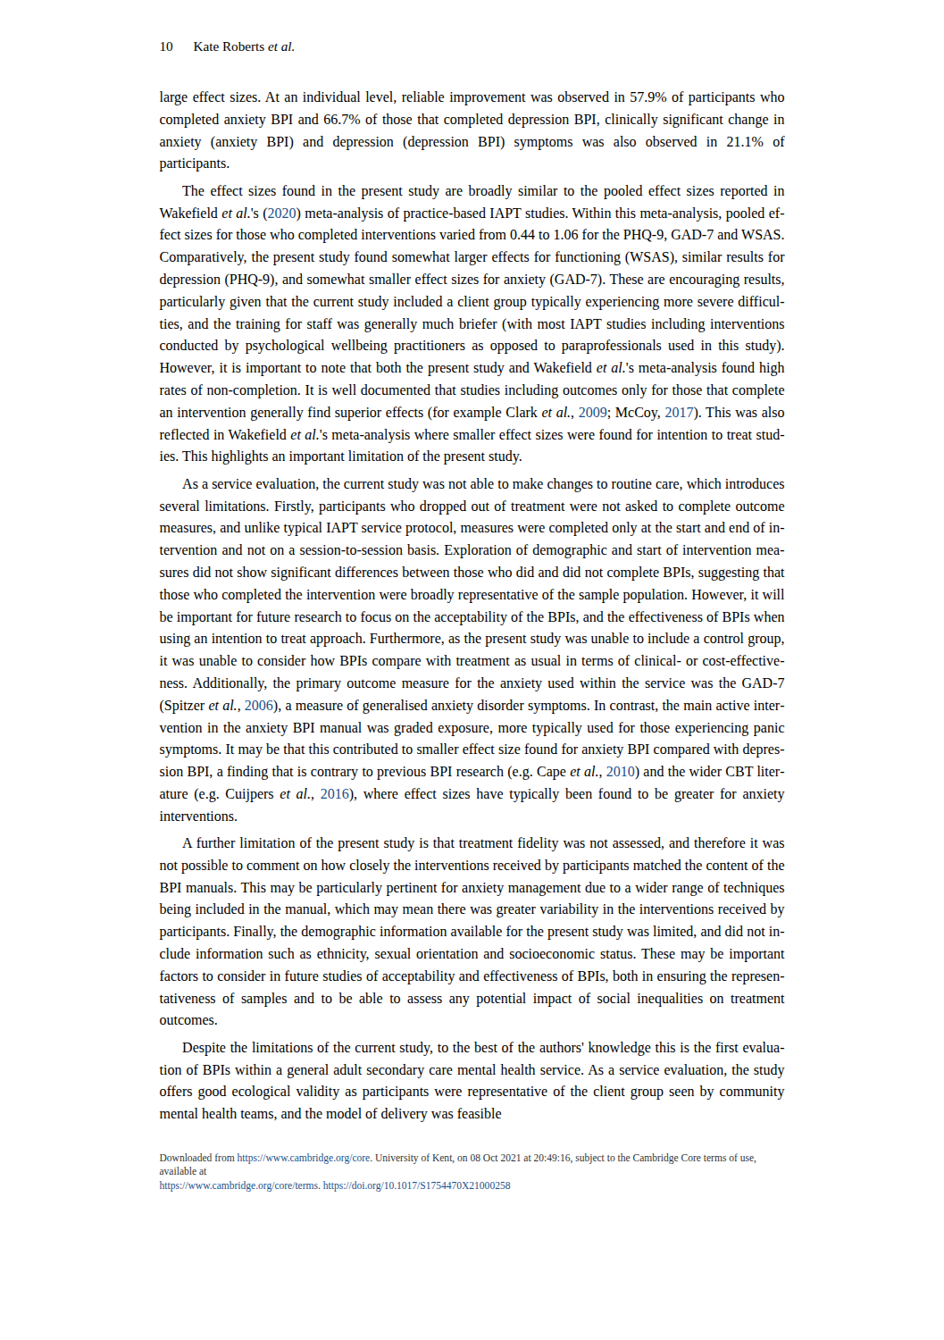10 Kate Roberts et al.
large effect sizes. At an individual level, reliable improvement was observed in 57.9% of participants who completed anxiety BPI and 66.7% of those that completed depression BPI, clinically significant change in anxiety (anxiety BPI) and depression (depression BPI) symptoms was also observed in 21.1% of participants.
The effect sizes found in the present study are broadly similar to the pooled effect sizes reported in Wakefield et al.'s (2020) meta-analysis of practice-based IAPT studies. Within this meta-analysis, pooled effect sizes for those who completed interventions varied from 0.44 to 1.06 for the PHQ-9, GAD-7 and WSAS. Comparatively, the present study found somewhat larger effects for functioning (WSAS), similar results for depression (PHQ-9), and somewhat smaller effect sizes for anxiety (GAD-7). These are encouraging results, particularly given that the current study included a client group typically experiencing more severe difficulties, and the training for staff was generally much briefer (with most IAPT studies including interventions conducted by psychological wellbeing practitioners as opposed to paraprofessionals used in this study). However, it is important to note that both the present study and Wakefield et al.'s meta-analysis found high rates of non-completion. It is well documented that studies including outcomes only for those that complete an intervention generally find superior effects (for example Clark et al., 2009; McCoy, 2017). This was also reflected in Wakefield et al.'s meta-analysis where smaller effect sizes were found for intention to treat studies. This highlights an important limitation of the present study.
As a service evaluation, the current study was not able to make changes to routine care, which introduces several limitations. Firstly, participants who dropped out of treatment were not asked to complete outcome measures, and unlike typical IAPT service protocol, measures were completed only at the start and end of intervention and not on a session-to-session basis. Exploration of demographic and start of intervention measures did not show significant differences between those who did and did not complete BPIs, suggesting that those who completed the intervention were broadly representative of the sample population. However, it will be important for future research to focus on the acceptability of the BPIs, and the effectiveness of BPIs when using an intention to treat approach. Furthermore, as the present study was unable to include a control group, it was unable to consider how BPIs compare with treatment as usual in terms of clinical- or cost-effectiveness. Additionally, the primary outcome measure for the anxiety used within the service was the GAD-7 (Spitzer et al., 2006), a measure of generalised anxiety disorder symptoms. In contrast, the main active intervention in the anxiety BPI manual was graded exposure, more typically used for those experiencing panic symptoms. It may be that this contributed to smaller effect size found for anxiety BPI compared with depression BPI, a finding that is contrary to previous BPI research (e.g. Cape et al., 2010) and the wider CBT literature (e.g. Cuijpers et al., 2016), where effect sizes have typically been found to be greater for anxiety interventions.
A further limitation of the present study is that treatment fidelity was not assessed, and therefore it was not possible to comment on how closely the interventions received by participants matched the content of the BPI manuals. This may be particularly pertinent for anxiety management due to a wider range of techniques being included in the manual, which may mean there was greater variability in the interventions received by participants. Finally, the demographic information available for the present study was limited, and did not include information such as ethnicity, sexual orientation and socioeconomic status. These may be important factors to consider in future studies of acceptability and effectiveness of BPIs, both in ensuring the representativeness of samples and to be able to assess any potential impact of social inequalities on treatment outcomes.
Despite the limitations of the current study, to the best of the authors' knowledge this is the first evaluation of BPIs within a general adult secondary care mental health service. As a service evaluation, the study offers good ecological validity as participants were representative of the client group seen by community mental health teams, and the model of delivery was feasible
Downloaded from https://www.cambridge.org/core. University of Kent, on 08 Oct 2021 at 20:49:16, subject to the Cambridge Core terms of use, available at https://www.cambridge.org/core/terms. https://doi.org/10.1017/S1754470X21000258